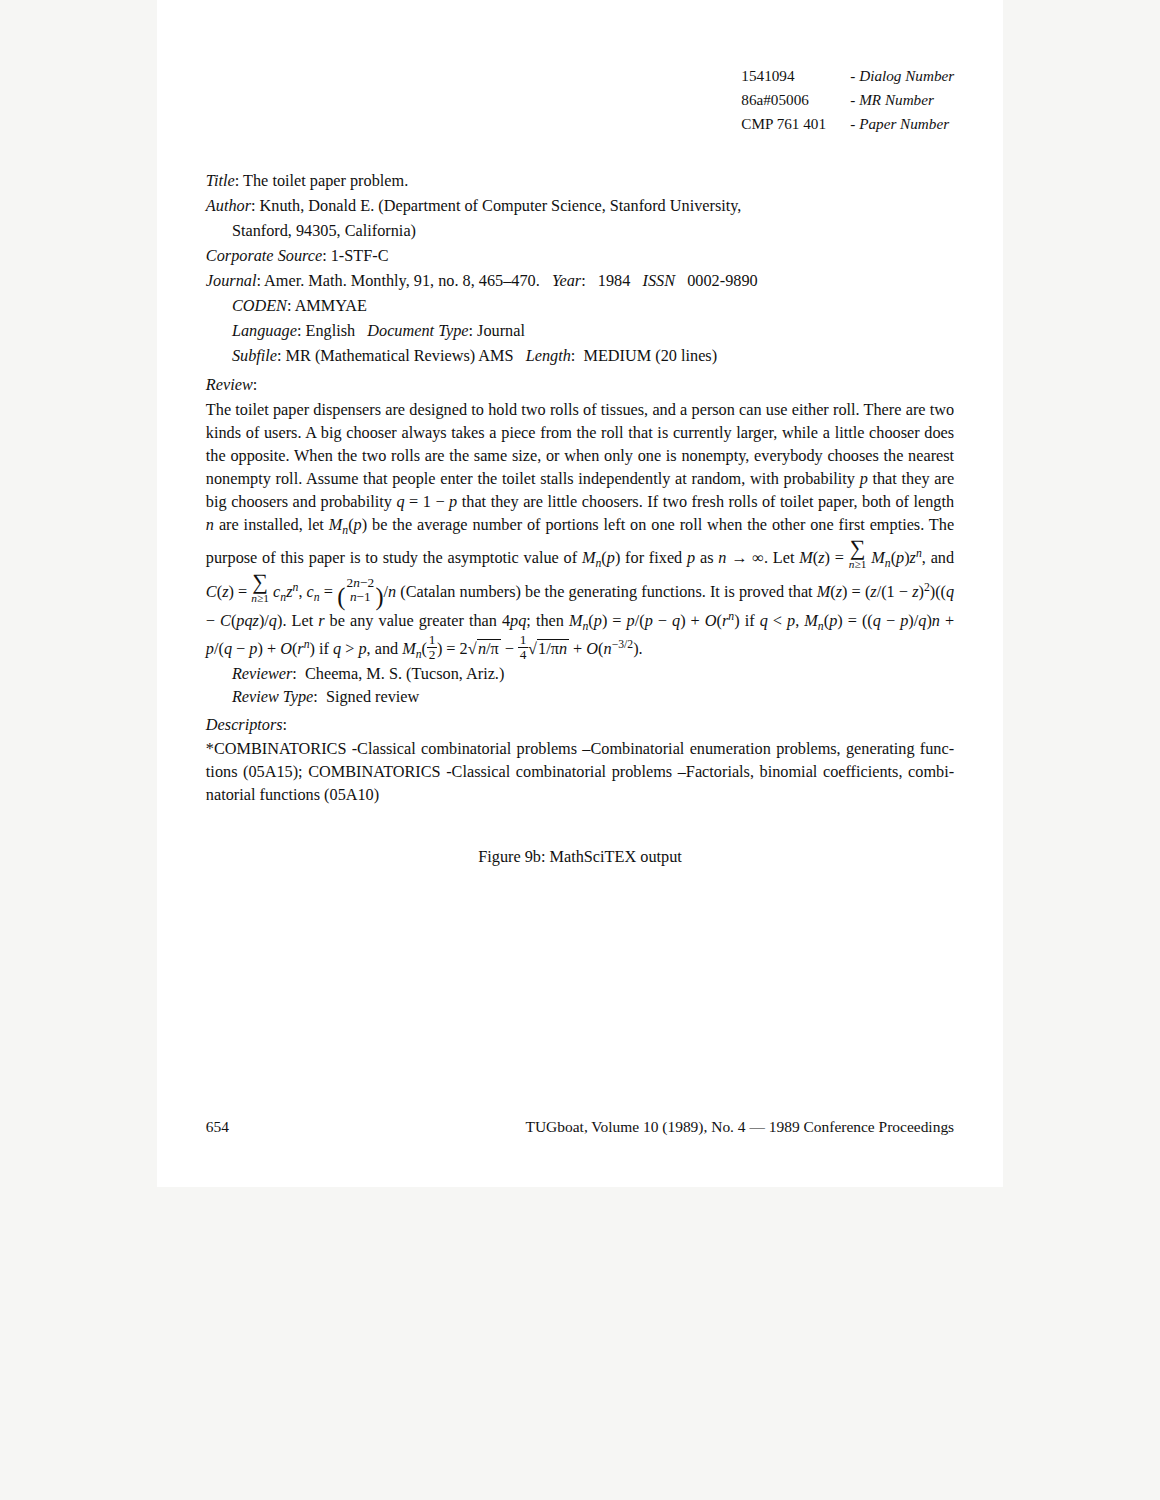| 1541094 | - Dialog Number |
| 86a#05006 | - MR Number |
| CMP 761 401 | - Paper Number |
Title: The toilet paper problem.
Author: Knuth, Donald E. (Department of Computer Science, Stanford University,
Stanford, 94305, California)
Corporate Source: 1-STF-C
Journal: Amer. Math. Monthly, 91, no. 8, 465–470. Year: 1984 ISSN 0002-9890
CODEN: AMMYAE
Language: English Document Type: Journal
Subfile: MR (Mathematical Reviews) AMS Length: MEDIUM (20 lines)
Review:
The toilet paper dispensers are designed to hold two rolls of tissues, and a person can use either roll. There are two kinds of users. A big chooser always takes a piece from the roll that is currently larger, while a little chooser does the opposite. When the two rolls are the same size, or when only one is nonempty, everybody chooses the nearest nonempty roll. Assume that people enter the toilet stalls independently at random, with probability p that they are big choosers and probability q = 1 − p that they are little choosers. If two fresh rolls of toilet paper, both of length n are installed, let Mn(p) be the average number of portions left on one roll when the other one first empties. The purpose of this paper is to study the asymptotic value of Mn(p) for fixed p as n → ∞. Let M(z) = ∑n≥1 Mn(p)zn, and C(z) = ∑n≥1 cnzn, cn = (2n−2 n−1)/n (Catalan numbers) be the generating functions. It is proved that M(z) = (z/(1 − z)2)((q − C(pqz)/q). Let r be any value greater than 4pq; then Mn(p) = p/(p − q) + O(rn) if q < p, Mn(p) = ((q − p)/q)n + p/(q − p) + O(rn) if q > p, and Mn(12) = 2√n/π − 14√1/πn + O(n−3/2).
Reviewer: Cheema, M. S. (Tucson, Ariz.)
Review Type: Signed review
Descriptors:
*COMBINATORICS -Classical combinatorial problems –Combinatorial enumeration problems, generating functions (05A15); COMBINATORICS -Classical combinatorial problems –Factorials, binomial coefficients, combinatorial functions (05A10)
Figure 9b: MathSciTe X output
654 TUGboat, Volume 10 (1989), No. 4 — 1989 Conference Proceedings